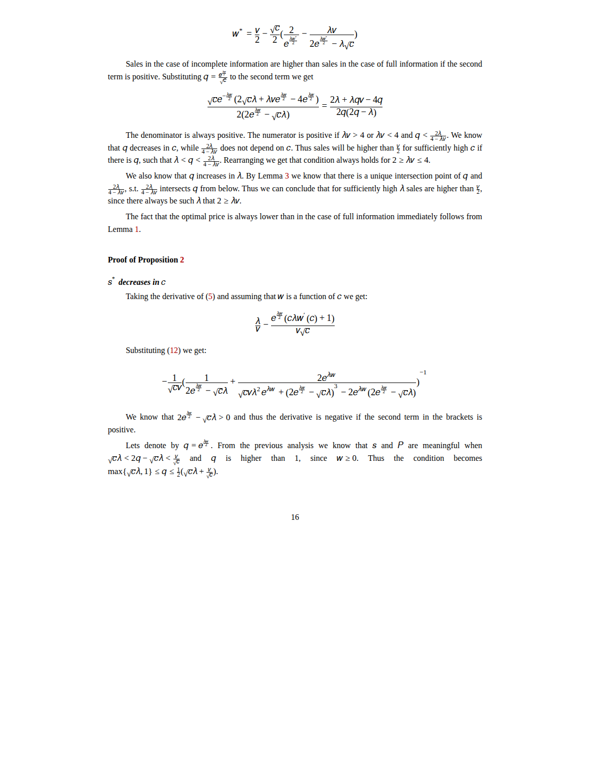w* = v2 − c2 ( 2 eλw*2 − λv 2eλw*2 −λc )
Sales in the case of incomplete information are higher than sales in the case of full information if the second term is positive. Substituting q=eλw2c to the second term we get
c e−λw2 ( 2cλ + λveλw2 − 4eλw2 ) 2 ( 2eλw2 −cλ ) = 2λ+λqv−4q 2q(2q−λ)
The denominator is always positive. The numerator is positive if λv>4 or λv<4 and q<2λ4−λv. We know that q decreases in c, while 2λ4−λv does not depend on c. Thus sales will be higher than v2 for sufficiently high c if there is q, such that λ<q<2λ4−λv. Rearranging we get that condition always holds for 2≥λv≤4.
We also know that q increases in λ. By Lemma 3 we know that there is a unique intersection point of q and 2λ4−λv, s.t. 2λ4−λv intersects q from below. Thus we can conclude that for sufficiently high λ sales are higher than v2, since there always be such λ that 2≥λv.
The fact that the optimal price is always lower than in the case of full information immediately follows from Lemma 1.
Proof of Proposition 2
s* decreases in c
Taking the derivative of (5) and assuming that w is a function of c we get:
λv − eλw2 (cλw′(c)+1) vc
Substituting (12) we get:
− 1cv ( 1 2eλw2−cλ + 2eλw cvλ2eλw + (2eλw2−cλ) 3 − 2eλw (2eλw2−cλ) ) −1
We know that 2eλw2−cλ>0 and thus the derivative is negative if the second term in the brackets is positive.
Lets denote by q=eλw2. From the previous analysis we know that s and P are meaningful when cλ<2q−cλ<vc and q is higher than 1, since w≥0. Thus the condition becomes max{cλ,1}≤q≤12(cλ+vc).
16